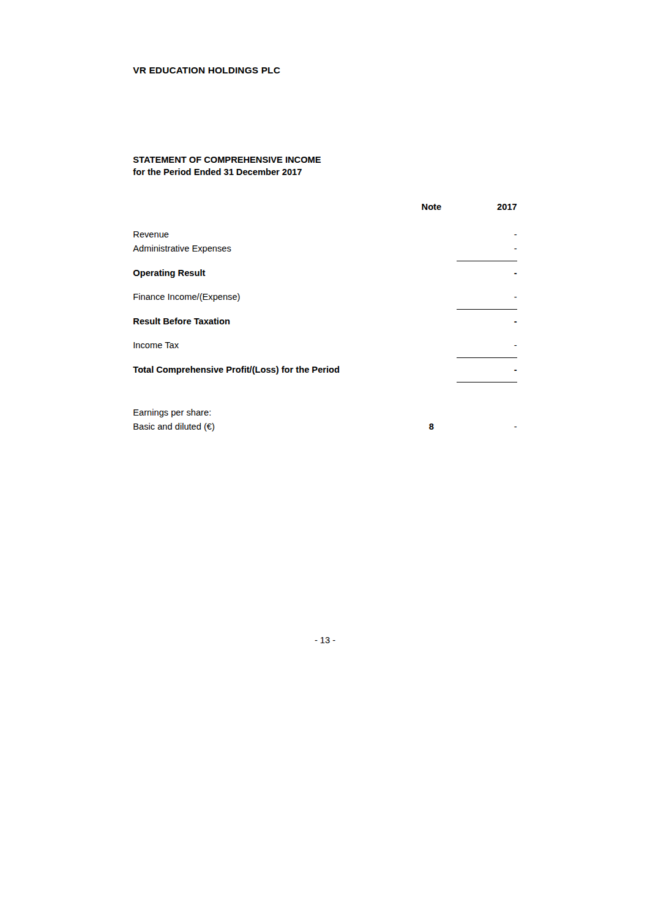VR EDUCATION HOLDINGS PLC
STATEMENT OF COMPREHENSIVE INCOME
for the Period Ended 31 December 2017
| | Note | 2017 |
| Revenue | | - |
| Administrative Expenses | | - |
| Operating Result | | - |
| Finance Income/(Expense) | | - |
| Result Before Taxation | | - |
| Income Tax | | - |
| Total Comprehensive Profit/(Loss) for the Period | | - |
| Earnings per share: | | |
| Basic and diluted (€) | 8 | - |
- 13 -